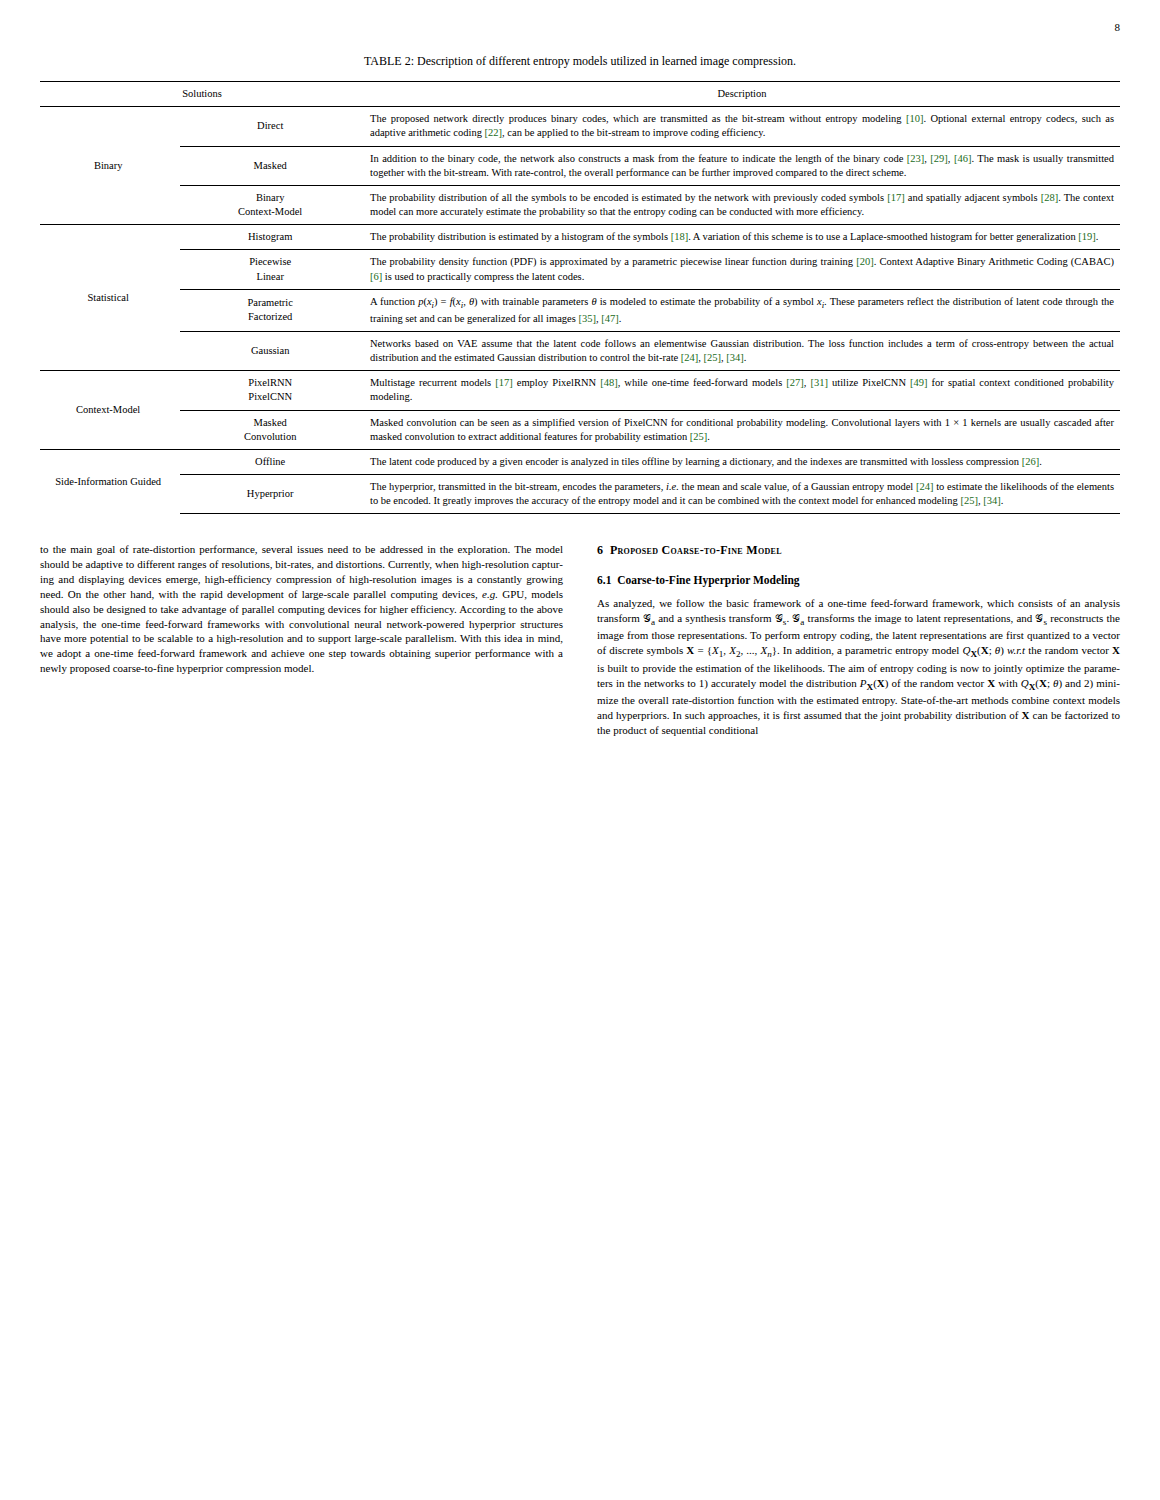8
TABLE 2: Description of different entropy models utilized in learned image compression.
| Solutions | Description |
| --- | --- |
| Binary | Direct | The proposed network directly produces binary codes, which are transmitted as the bit-stream without entropy modeling [10] . Optional external entropy codecs, such as adaptive arithmetic coding [22] , can be applied to the bit-stream to improve coding efficiency. |
| Masked | In addition to the binary code, the network also constructs a mask from the feature to indicate the length of the binary code [23] , [29] , [46] . The mask is usually transmitted together with the bit-stream. With rate-control, the overall performance can be further improved compared to the direct scheme. |
| Binary Context-Model | The probability distribution of all the symbols to be encoded is estimated by the network with previously coded symbols [17] and spatially adjacent symbols [28] . The context model can more accurately estimate the probability so that the entropy coding can be conducted with more efficiency. |
| Statistical | Histogram | The probability distribution is estimated by a histogram of the symbols [18] . A variation of this scheme is to use a Laplace-smoothed histogram for better generalization [19] . |
| Piecewise Linear | The probability density function (PDF) is approximated by a parametric piecewise linear function during training [20] . Context Adaptive Binary Arithmetic Coding (CABAC) [6] is used to practically compress the latent codes. |
| Parametric Factorized | A function p ( x i ) = f ( x i , θ ) with trainable parameters θ is modeled to estimate the probability of a symbol x i . These parameters reflect the distribution of latent code through the training set and can be generalized for all images [35] , [47] . |
| Gaussian | Networks based on VAE assume that the latent code follows an elementwise Gaussian distribution. The loss function includes a term of cross-entropy between the actual distribution and the estimated Gaussian distribution to control the bit-rate [24] , [25] , [34] . |
| Context-Model | PixelRNN PixelCNN | Multistage recurrent models [17] employ PixelRNN [48] , while one-time feed-forward models [27] , [31] utilize PixelCNN [49] for spatial context conditioned probability modeling. |
| Masked Convolution | Masked convolution can be seen as a simplified version of PixelCNN for conditional probability modeling. Convolutional layers with 1 × 1 kernels are usually cascaded after masked convolution to extract additional features for probability estimation [25] . |
| Side-Information Guided | Offline | The latent code produced by a given encoder is analyzed in tiles offline by learning a dictionary, and the indexes are transmitted with lossless compression [26] . |
| Hyperprior | The hyperprior, transmitted in the bit-stream, encodes the parameters, i.e. the mean and scale value, of a Gaussian entropy model [24] to estimate the likelihoods of the elements to be encoded. It greatly improves the accuracy of the entropy model and it can be combined with the context model for enhanced modeling [25] , [34] . |
to the main goal of rate-distortion performance, several issues need to be addressed in the exploration. The model should be adaptive to different ranges of resolutions, bit-rates, and distortions. Currently, when high-resolution capturing and displaying devices emerge, high-efficiency compression of high-resolution images is a constantly growing need. On the other hand, with the rapid development of large-scale parallel computing devices, e.g. GPU, models should also be designed to take advantage of parallel computing devices for higher efficiency. According to the above analysis, the one-time feed-forward frameworks with convolutional neural network-powered hyperprior structures have more potential to be scalable to a high-resolution and to support large-scale parallelism. With this idea in mind, we adopt a one-time feed-forward framework and achieve one step towards obtaining superior performance with a newly proposed coarse-to-fine hyperprior compression model.
6 Proposed Coarse-to-Fine Model
6.1 Coarse-to-Fine Hyperprior Modeling
As analyzed, we follow the basic framework of a one-time feed-forward framework, which consists of an analysis transform 𝒢a and a synthesis transform 𝒢s. 𝒢a transforms the image to latent representations, and 𝒢s reconstructs the image from those representations. To perform entropy coding, the latent representations are first quantized to a vector of discrete symbols X = {X1, X2, ..., Xn}. In addition, a parametric entropy model QX(X; θ) w.r.t the random vector X is built to provide the estimation of the likelihoods. The aim of entropy coding is now to jointly optimize the parameters in the networks to 1) accurately model the distribution PX(X) of the random vector X with QX(X; θ) and 2) minimize the overall rate-distortion function with the estimated entropy. State-of-the-art methods combine context models and hyperpriors. In such approaches, it is first assumed that the joint probability distribution of X can be factorized to the product of sequential conditional